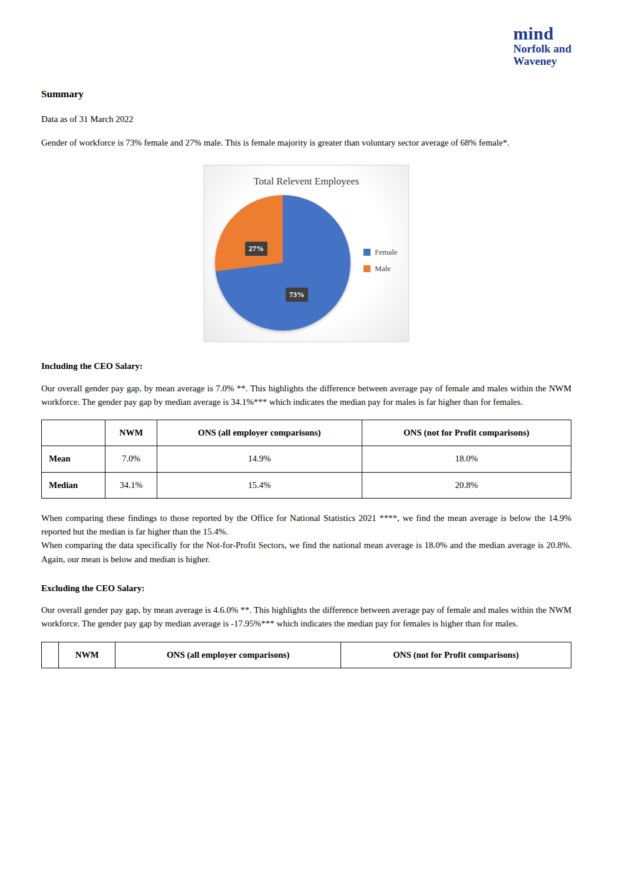mind
Norfolk and
Waveney
Summary
Data as of 31 March 2022
Gender of workforce is 73% female and 27% male. This is female majority is greater than voluntary sector average of 68% female*.
Total Relevent Employees
27% 73%
Female
Male
Including the CEO Salary:
Our overall gender pay gap, by mean average is 7.0% **. This highlights the difference between average pay of female and males within the NWM workforce. The gender pay gap by median average is 34.1%*** which indicates the median pay for males is far higher than for females.
| | NWM | ONS (all employer comparisons) | ONS (not for Profit comparisons) |
| Mean | 7.0% | 14.9% | 18.0% |
| Median | 34.1% | 15.4% | 20.8% |
When comparing these findings to those reported by the Office for National Statistics 2021 ****, we find the mean average is below the 14.9% reported but the median is far higher than the 15.4%.
When comparing the data specifically for the Not-for-Profit Sectors, we find the national mean average is 18.0% and the median average is 20.8%. Again, our mean is below and median is higher.
Excluding the CEO Salary:
Our overall gender pay gap, by mean average is 4.6.0% **. This highlights the difference between average pay of female and males within the NWM workforce. The gender pay gap by median average is -17.95%*** which indicates the median pay for females is higher than for males.
| | NWM | ONS (all employer comparisons) | ONS (not for Profit comparisons) |